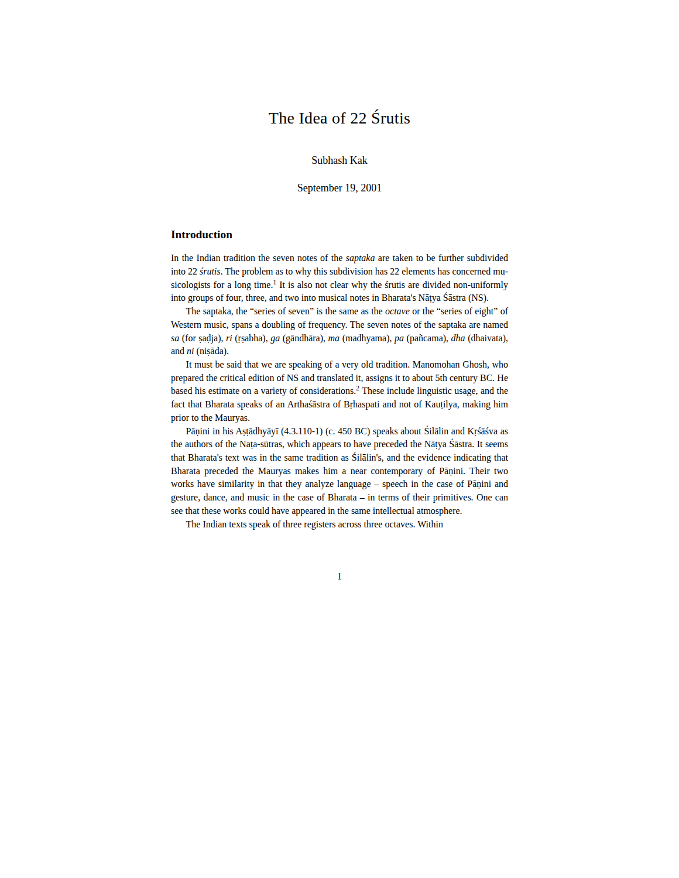The Idea of 22 Śrutis
Subhash Kak
September 19, 2001
Introduction
In the Indian tradition the seven notes of the saptaka are taken to be further subdivided into 22 śrutis. The problem as to why this subdivision has 22 elements has concerned musicologists for a long time.1 It is also not clear why the śrutis are divided non-uniformly into groups of four, three, and two into musical notes in Bharata's Nāṭya Śāstra (NS).
The saptaka, the “series of seven” is the same as the octave or the “series of eight” of Western music, spans a doubling of frequency. The seven notes of the saptaka are named sa (for ṣaḍja), ri (ṛṣabha), ga (gāndhāra), ma (madhyama), pa (pañcama), dha (dhaivata), and ni (niṣāda).
It must be said that we are speaking of a very old tradition. Manomohan Ghosh, who prepared the critical edition of NS and translated it, assigns it to about 5th century BC. He based his estimate on a variety of considerations.2 These include linguistic usage, and the fact that Bharata speaks of an Arthaśāstra of Bṛhaspati and not of Kauṭilya, making him prior to the Mauryas.
Pāṇini in his Aṣṭādhyāyī (4.3.110-1) (c. 450 BC) speaks about Śilālin and Kṛśāśva as the authors of the Naṭa-sūtras, which appears to have preceded the Nāṭya Śāstra. It seems that Bharata's text was in the same tradition as Śilālin's, and the evidence indicating that Bharata preceded the Mauryas makes him a near contemporary of Pāṇini. Their two works have similarity in that they analyze language – speech in the case of Pāṇini and gesture, dance, and music in the case of Bharata – in terms of their primitives. One can see that these works could have appeared in the same intellectual atmosphere.
The Indian texts speak of three registers across three octaves. Within
1